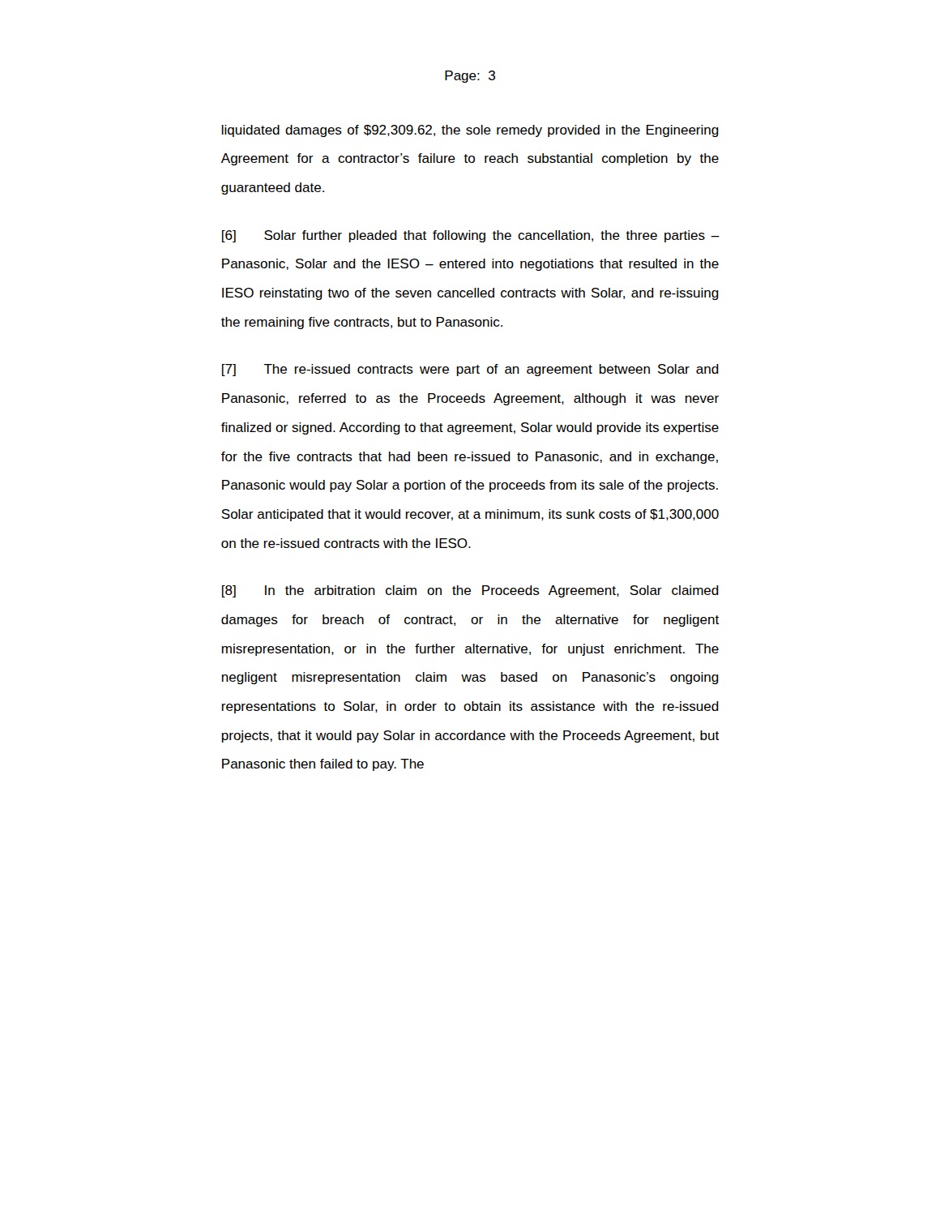Page: 3
liquidated damages of $92,309.62, the sole remedy provided in the Engineering Agreement for a contractor’s failure to reach substantial completion by the guaranteed date.
[6] Solar further pleaded that following the cancellation, the three parties – Panasonic, Solar and the IESO – entered into negotiations that resulted in the IESO reinstating two of the seven cancelled contracts with Solar, and re-issuing the remaining five contracts, but to Panasonic.
[7] The re-issued contracts were part of an agreement between Solar and Panasonic, referred to as the Proceeds Agreement, although it was never finalized or signed. According to that agreement, Solar would provide its expertise for the five contracts that had been re-issued to Panasonic, and in exchange, Panasonic would pay Solar a portion of the proceeds from its sale of the projects. Solar anticipated that it would recover, at a minimum, its sunk costs of $1,300,000 on the re-issued contracts with the IESO.
[8] In the arbitration claim on the Proceeds Agreement, Solar claimed damages for breach of contract, or in the alternative for negligent misrepresentation, or in the further alternative, for unjust enrichment. The negligent misrepresentation claim was based on Panasonic’s ongoing representations to Solar, in order to obtain its assistance with the re-issued projects, that it would pay Solar in accordance with the Proceeds Agreement, but Panasonic then failed to pay. The